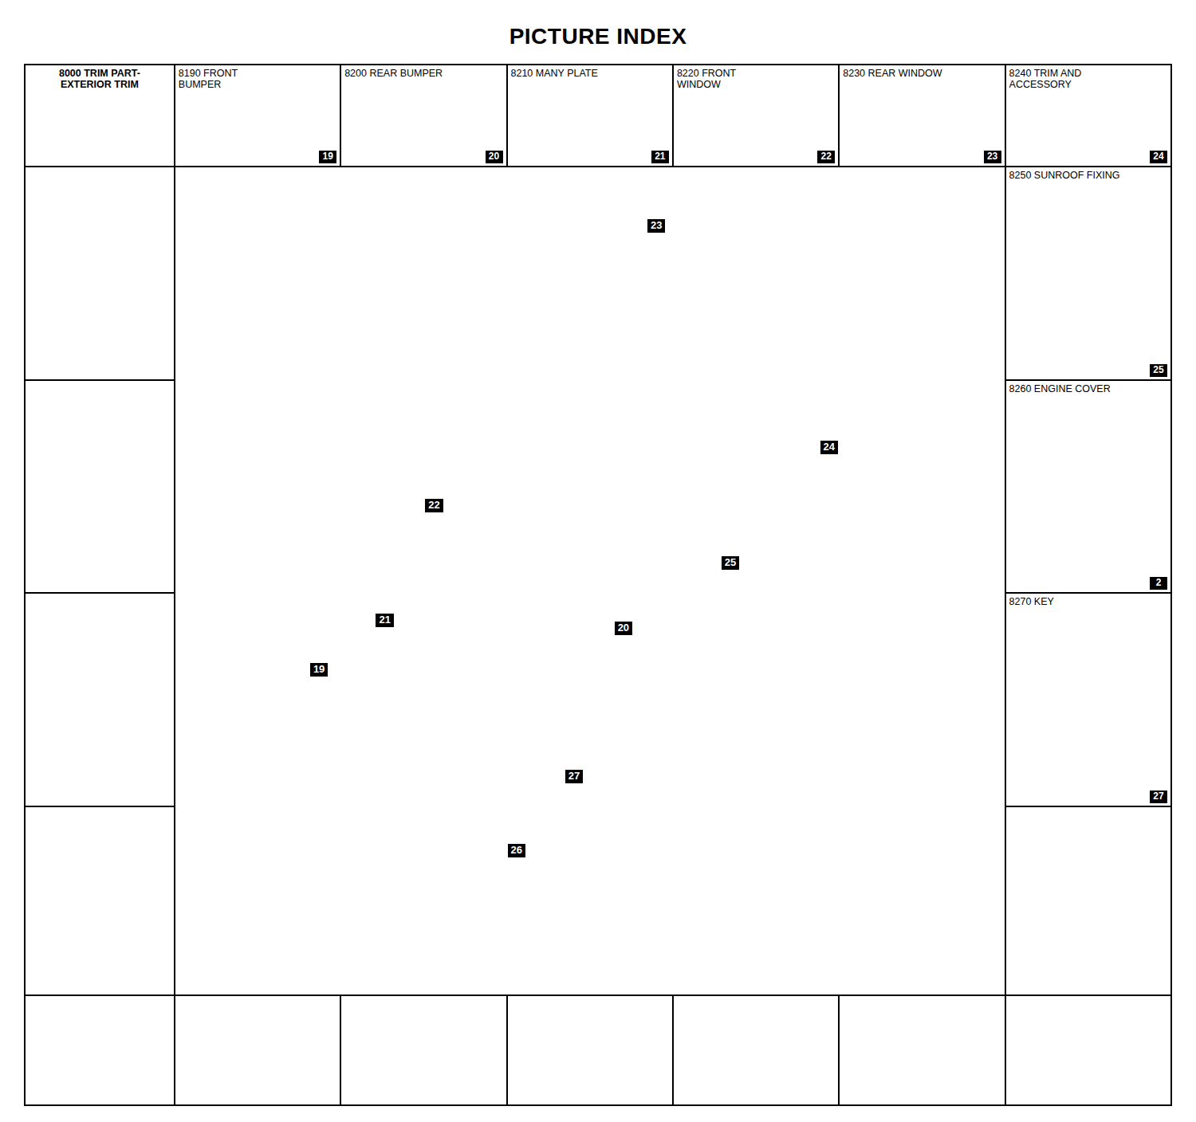PICTURE INDEX
| 8000 TRIM PART- EXTERIOR TRIM | 8190 FRONT BUMPER 19 | 8200 REAR BUMPER 20 | 8210 MANY PLATE 21 | 8220 FRONT WINDOW 22 | 8230 REAR WINDOW 23 | 8240 TRIM AND ACCESSORY 24 |
| | 23 24 25 22 20 21 19 27 26 | 8250 SUNROOF FIXING 25 |
| | 8260 ENGINE COVER 2 |
| | 8270 KEY 27 |